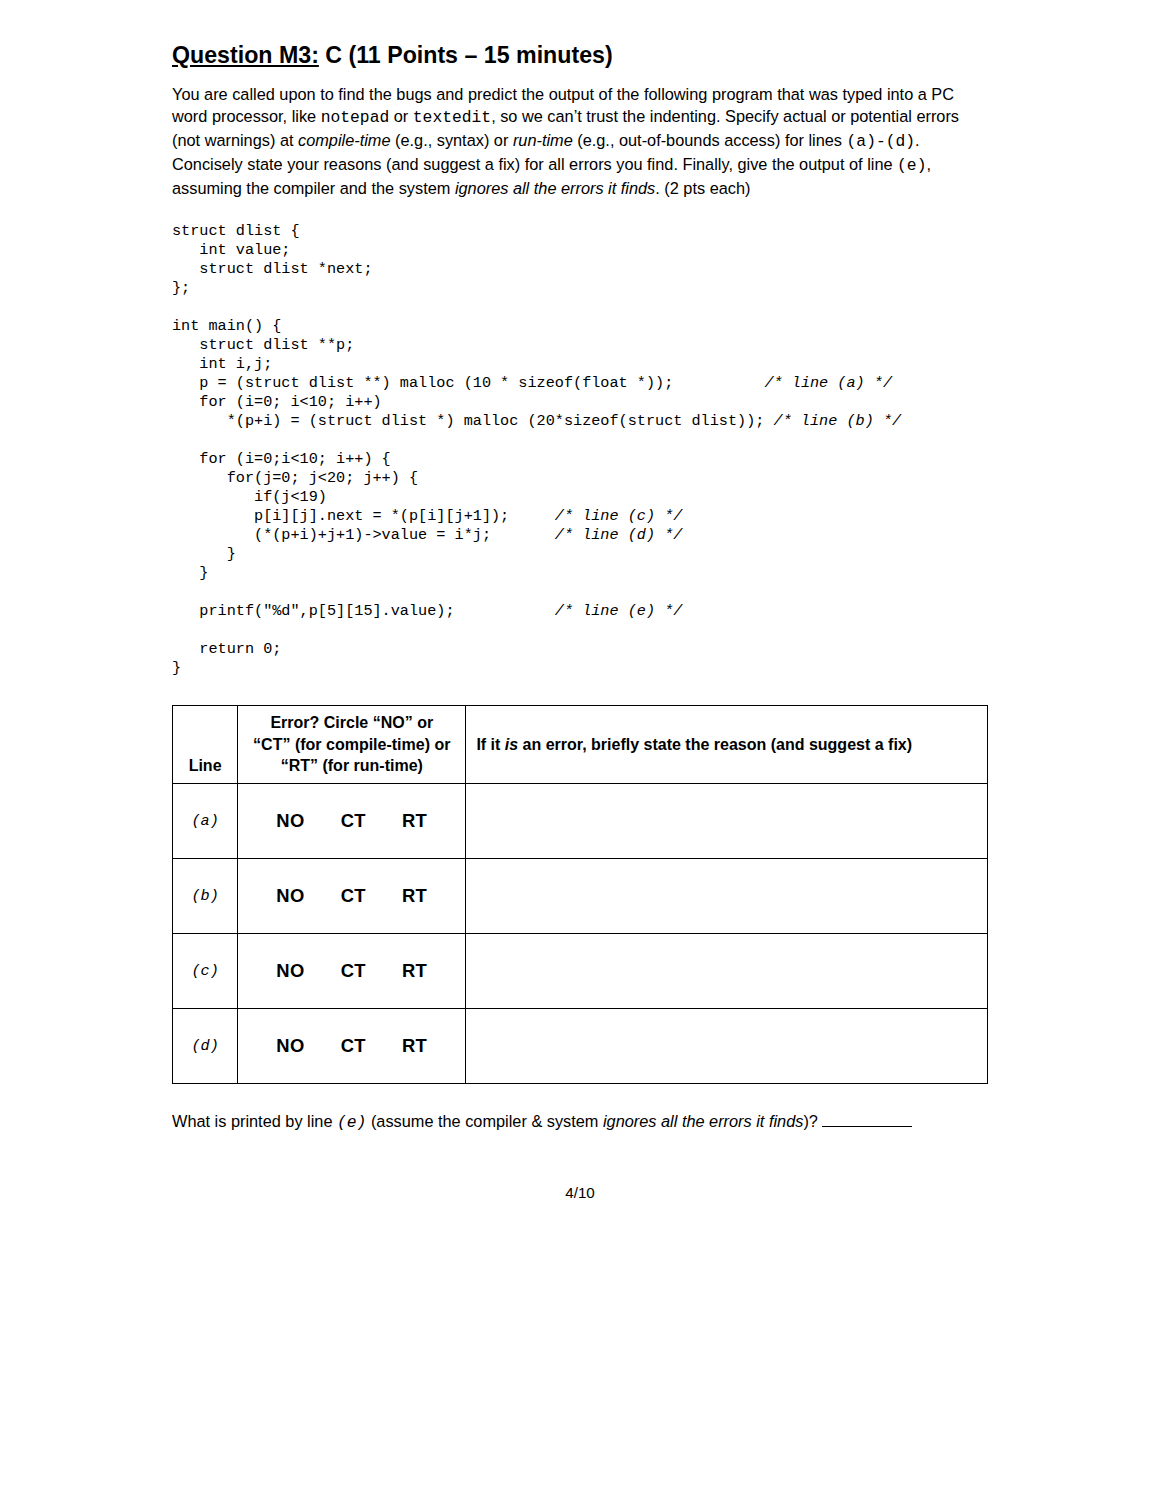Question M3: C (11 Points – 15 minutes)
You are called upon to find the bugs and predict the output of the following program that was typed into a PC word processor, like notepad or textedit, so we can’t trust the indenting. Specify actual or potential errors (not warnings) at compile-time (e.g., syntax) or run-time (e.g., out-of-bounds access) for lines (a)-(d). Concisely state your reasons (and suggest a fix) for all errors you find. Finally, give the output of line (e), assuming the compiler and the system ignores all the errors it finds. (2 pts each)
struct dlist {
   int value;
   struct dlist *next;
};

int main() {
   struct dlist **p;
   int i,j;
   p = (struct dlist **) malloc (10 * sizeof(float *));          /* line (a) */
   for (i=0; i<10; i++)
      *(p+i) = (struct dlist *) malloc (20*sizeof(struct dlist)); /* line (b) */

   for (i=0;i<10; i++) {
      for(j=0; j<20; j++) {
         if(j<19)
         p[i][j].next = *(p[i][j+1]);     /* line (c) */
         (*(p+i)+j+1)->value = i*j;       /* line (d) */
      }
   }

   printf("%d",p[5][15].value);           /* line (e) */

   return 0;
}
| Line | Error? Circle “NO” or “CT” (for compile-time) or “RT” (for run-time) | If it is an error, briefly state the reason (and suggest a fix) |
| --- | --- | --- |
| (a) | NO CT RT | |
| (b) | NO CT RT | |
| (c) | NO CT RT | |
| (d) | NO CT RT | |
What is printed by line (e) (assume the compiler & system ignores all the errors it finds)?
4/10